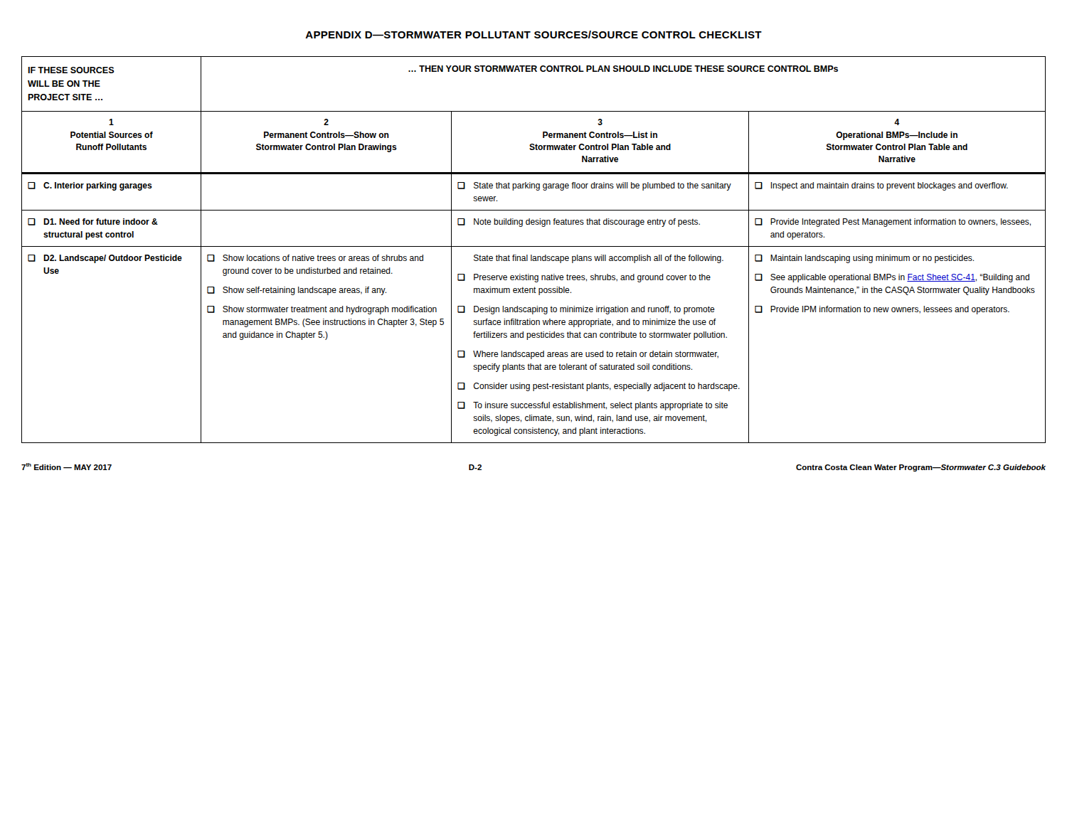APPENDIX D—STORMWATER POLLUTANT SOURCES/SOURCE CONTROL CHECKLIST
| IF THESE SOURCES WILL BE ON THE PROJECT SITE … | … THEN YOUR STORMWATER CONTROL PLAN SHOULD INCLUDE THESE SOURCE CONTROL BMPs |
| --- | --- |
| 1 Potential Sources of Runoff Pollutants | 2 Permanent Controls—Show on Stormwater Control Plan Drawings | 3 Permanent Controls—List in Stormwater Control Plan Table and Narrative | 4 Operational BMPs—Include in Stormwater Control Plan Table and Narrative |
| ❑ C. Interior parking garages | | ❑ State that parking garage floor drains will be plumbed to the sanitary sewer. | ❑ Inspect and maintain drains to prevent blockages and overflow. |
| ❑ D1. Need for future indoor & structural pest control | | ❑ Note building design features that discourage entry of pests. | ❑ Provide Integrated Pest Management information to owners, lessees, and operators. |
| ❑ D2. Landscape/ Outdoor Pesticide Use | ❑ Show locations of native trees or areas of shrubs and ground cover to be undisturbed and retained. ❑ Show self-retaining landscape areas, if any. ❑ Show stormwater treatment and hydrograph modification management BMPs. (See instructions in Chapter 3, Step 5 and guidance in Chapter 5.) | State that final landscape plans will accomplish all of the following. ❑ Preserve existing native trees, shrubs, and ground cover to the maximum extent possible. ❑ Design landscaping to minimize irrigation and runoff, to promote surface infiltration where appropriate, and to minimize the use of fertilizers and pesticides that can contribute to stormwater pollution. ❑ Where landscaped areas are used to retain or detain stormwater, specify plants that are tolerant of saturated soil conditions. ❑ Consider using pest-resistant plants, especially adjacent to hardscape. ❑ To insure successful establishment, select plants appropriate to site soils, slopes, climate, sun, wind, rain, land use, air movement, ecological consistency, and plant interactions. | ❑ Maintain landscaping using minimum or no pesticides. ❑ See applicable operational BMPs in Fact Sheet SC-41 , “Building and Grounds Maintenance,” in the CASQA Stormwater Quality Handbooks ❑ Provide IPM information to new owners, lessees and operators. |
7th Edition — MAY 2017
D-2
Contra Costa Clean Water Program—Stormwater C.3 Guidebook